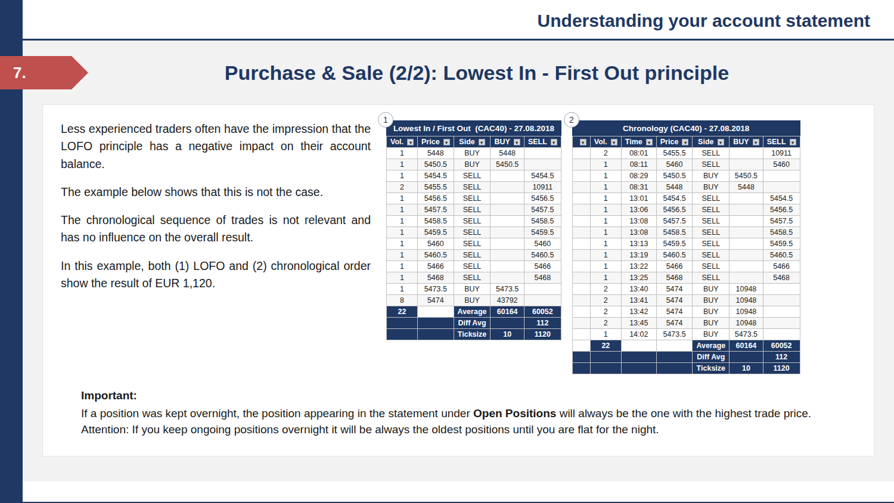Understanding your account statement
7.
Purchase & Sale (2/2): Lowest In - First Out principle
Less experienced traders often have the impression that the LOFO principle has a negative impact on their account balance.
The example below shows that this is not the case.
The chronological sequence of trades is not relevant and has no influence on the overall result.
In this example, both (1) LOFO and (2) chronological order show the result of EUR 1,120.
1
Lowest In / First Out (CAC40) - 27.08.2018
| Vol. ▾ | Price ▾ | Side ▾ | BUY ▾ | SELL ▾ |
| --- | --- | --- | --- | --- |
| 1 | 5448 | BUY | 5448 | |
| 1 | 5450.5 | BUY | 5450.5 | |
| 1 | 5454.5 | SELL | | 5454.5 |
| 2 | 5455.5 | SELL | | 10911 |
| 1 | 5456.5 | SELL | | 5456.5 |
| 1 | 5457.5 | SELL | | 5457.5 |
| 1 | 5458.5 | SELL | | 5458.5 |
| 1 | 5459.5 | SELL | | 5459.5 |
| 1 | 5460 | SELL | | 5460 |
| 1 | 5460.5 | SELL | | 5460.5 |
| 1 | 5466 | SELL | | 5466 |
| 1 | 5468 | SELL | | 5468 |
| 1 | 5473.5 | BUY | 5473.5 | |
| 8 | 5474 | BUY | 43792 | |
| 22 | | Average | 60164 | 60052 |
| | | Diff Avg | | 112 |
| | | Ticksize | 10 | 1120 |
2
Chronology (CAC40) - 27.08.2018
| ▾ | Vol. ▾ | Time ▾ | Price ▾ | Side ▾ | BUY ▾ | SELL ▾ |
| --- | --- | --- | --- | --- | --- | --- |
| | 2 | 08:01 | 5455.5 | SELL | | 10911 |
| | 1 | 08:11 | 5460 | SELL | | 5460 |
| | 1 | 08:29 | 5450.5 | BUY | 5450.5 | |
| | 1 | 08:31 | 5448 | BUY | 5448 | |
| | 1 | 13:01 | 5454.5 | SELL | | 5454.5 |
| | 1 | 13:06 | 5456.5 | SELL | | 5456.5 |
| | 1 | 13:08 | 5457.5 | SELL | | 5457.5 |
| | 1 | 13:08 | 5458.5 | SELL | | 5458.5 |
| | 1 | 13:13 | 5459.5 | SELL | | 5459.5 |
| | 1 | 13:19 | 5460.5 | SELL | | 5460.5 |
| | 1 | 13:22 | 5466 | SELL | | 5466 |
| | 1 | 13:25 | 5468 | SELL | | 5468 |
| | 2 | 13:40 | 5474 | BUY | 10948 | |
| | 2 | 13:41 | 5474 | BUY | 10948 | |
| | 2 | 13:42 | 5474 | BUY | 10948 | |
| | 2 | 13:45 | 5474 | BUY | 10948 | |
| | 1 | 14:02 | 5473.5 | BUY | 5473.5 | |
| | 22 | | | Average | 60164 | 60052 |
| | | | | Diff Avg | | 112 |
| | | | | Ticksize | 10 | 1120 |
Important:
If a position was kept overnight, the position appearing in the statement under Open Positions will always be the one with the highest trade price. Attention: If you keep ongoing positions overnight it will be always the oldest positions until you are flat for the night.